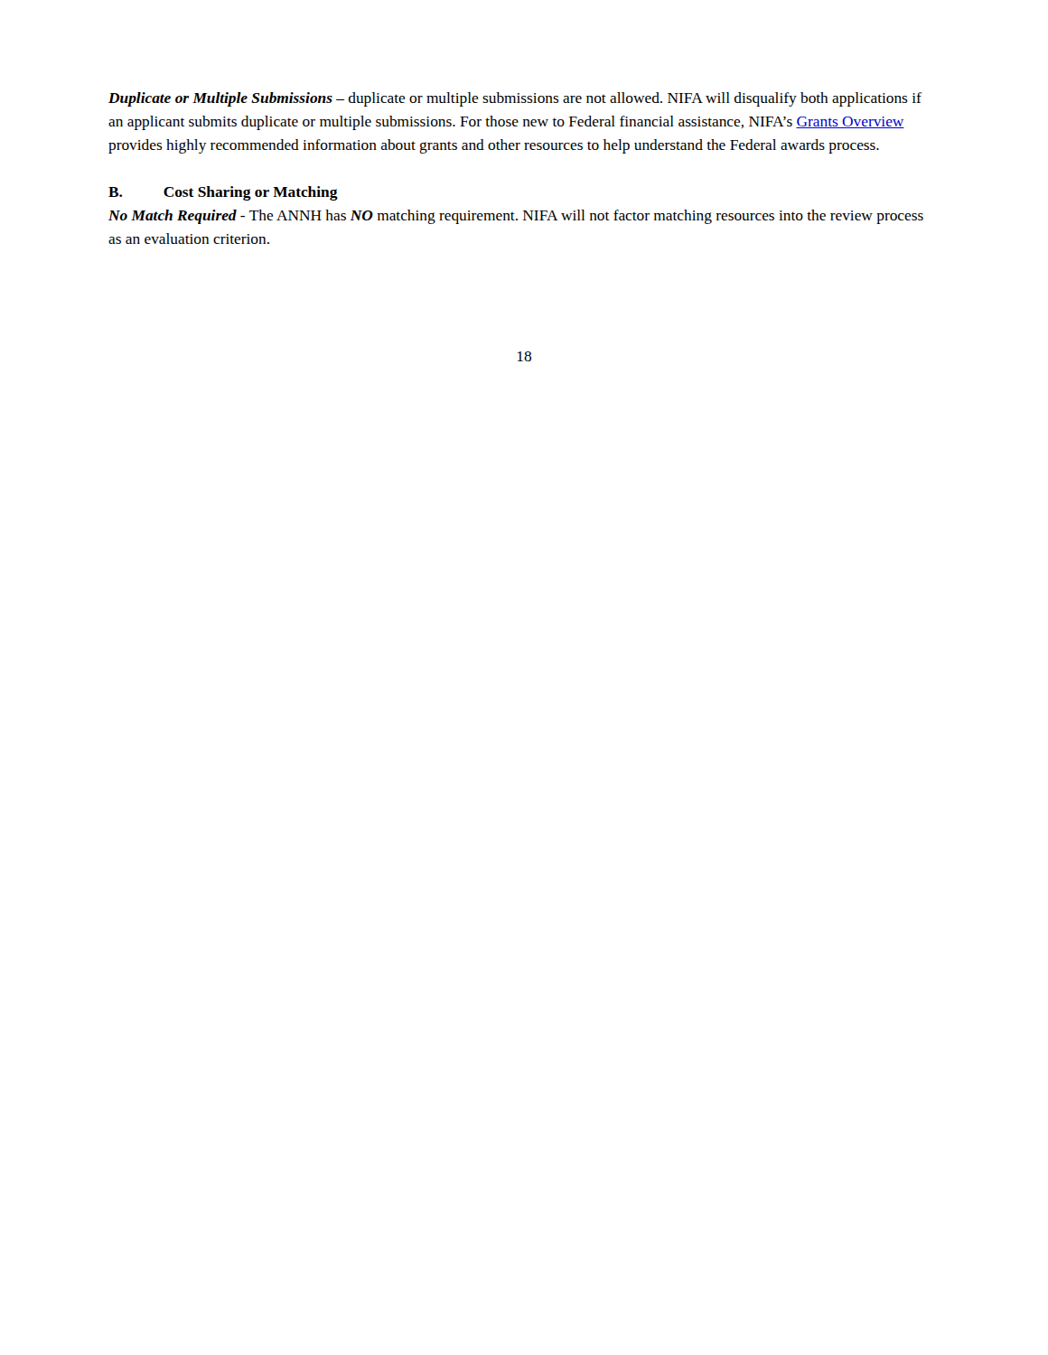Duplicate or Multiple Submissions – duplicate or multiple submissions are not allowed. NIFA will disqualify both applications if an applicant submits duplicate or multiple submissions. For those new to Federal financial assistance, NIFA’s Grants Overview provides highly recommended information about grants and other resources to help understand the Federal awards process.
B. Cost Sharing or Matching
No Match Required - The ANNH has NO matching requirement. NIFA will not factor matching resources into the review process as an evaluation criterion.
18